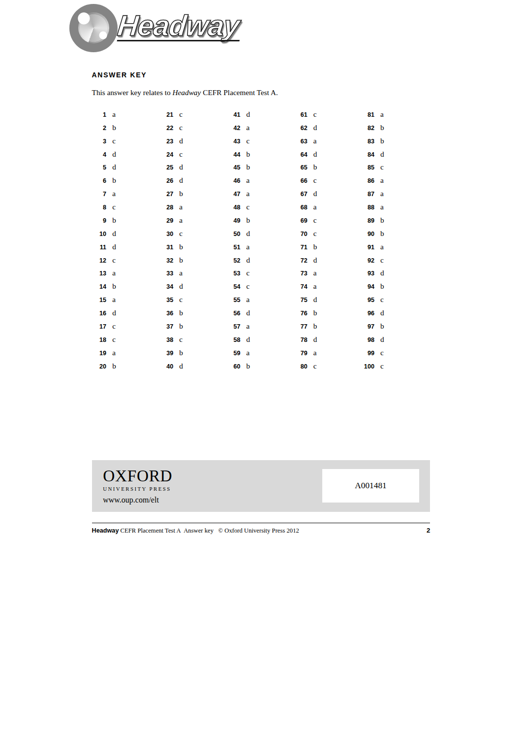Headway
ANSWER KEY
This answer key relates to Headway CEFR Placement Test A.
1 a
2 b
3 c
4 d
5 d
6 b
7 a
8 c
9 b
10 d
11 d
12 c
13 a
14 b
15 a
16 d
17 c
18 c
19 a
20 b
21 c
22 c
23 d
24 c
25 d
26 d
27 b
28 a
29 a
30 c
31 b
32 b
33 a
34 d
35 c
36 b
37 b
38 c
39 b
40 d
41 d
42 a
43 c
44 b
45 b
46 a
47 a
48 c
49 b
50 d
51 a
52 d
53 c
54 c
55 a
56 d
57 a
58 d
59 a
60 b
61 c
62 d
63 a
64 d
65 b
66 c
67 d
68 a
69 c
70 c
71 b
72 d
73 a
74 a
75 d
76 b
77 b
78 d
79 a
80 c
81 a
82 b
83 b
84 d
85 c
86 a
87 a
88 a
89 b
90 b
91 a
92 c
93 d
94 b
95 c
96 d
97 b
98 d
99 c
100 c
OXFORD UNIVERSITY PRESS
www.oup.com/elt
A001481
Headway CEFR Placement Test A Answer key © Oxford University Press 2012
2